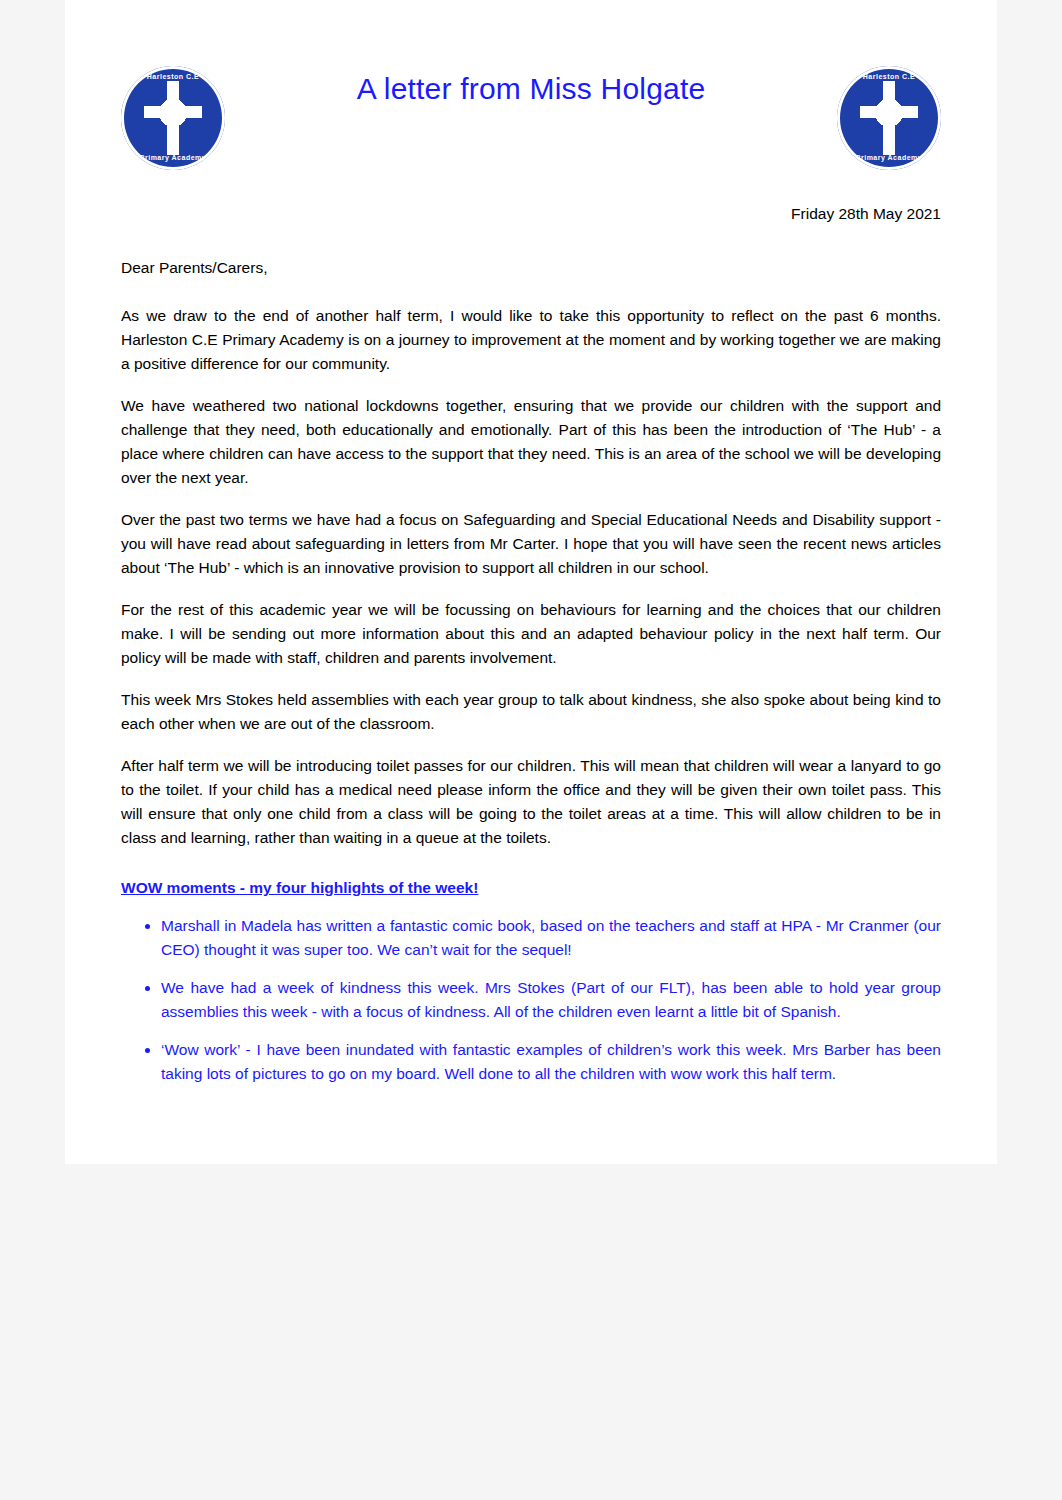Harleston C.E Primary Academy
Harleston C.E Primary Academy
A letter from Miss Holgate
Friday 28th May 2021
Dear Parents/Carers,
As we draw to the end of another half term, I would like to take this opportunity to reflect on the past 6 months. Harleston C.E Primary Academy is on a journey to improvement at the moment and by working together we are making a positive difference for our community.
We have weathered two national lockdowns together, ensuring that we provide our children with the support and challenge that they need, both educationally and emotionally. Part of this has been the introduction of ‘The Hub’ - a place where children can have access to the support that they need. This is an area of the school we will be developing over the next year.
Over the past two terms we have had a focus on Safeguarding and Special Educational Needs and Disability support - you will have read about safeguarding in letters from Mr Carter. I hope that you will have seen the recent news articles about ‘The Hub’ - which is an innovative provision to support all children in our school.
For the rest of this academic year we will be focussing on behaviours for learning and the choices that our children make. I will be sending out more information about this and an adapted behaviour policy in the next half term. Our policy will be made with staff, children and parents involvement.
This week Mrs Stokes held assemblies with each year group to talk about kindness, she also spoke about being kind to each other when we are out of the classroom.
After half term we will be introducing toilet passes for our children. This will mean that children will wear a lanyard to go to the toilet. If your child has a medical need please inform the office and they will be given their own toilet pass. This will ensure that only one child from a class will be going to the toilet areas at a time. This will allow children to be in class and learning, rather than waiting in a queue at the toilets.
WOW moments - my four highlights of the week!
Marshall in Madela has written a fantastic comic book, based on the teachers and staff at HPA - Mr Cranmer (our CEO) thought it was super too. We can’t wait for the sequel!
We have had a week of kindness this week. Mrs Stokes (Part of our FLT), has been able to hold year group assemblies this week - with a focus of kindness. All of the children even learnt a little bit of Spanish.
‘Wow work’ - I have been inundated with fantastic examples of children’s work this week. Mrs Barber has been taking lots of pictures to go on my board. Well done to all the children with wow work this half term.